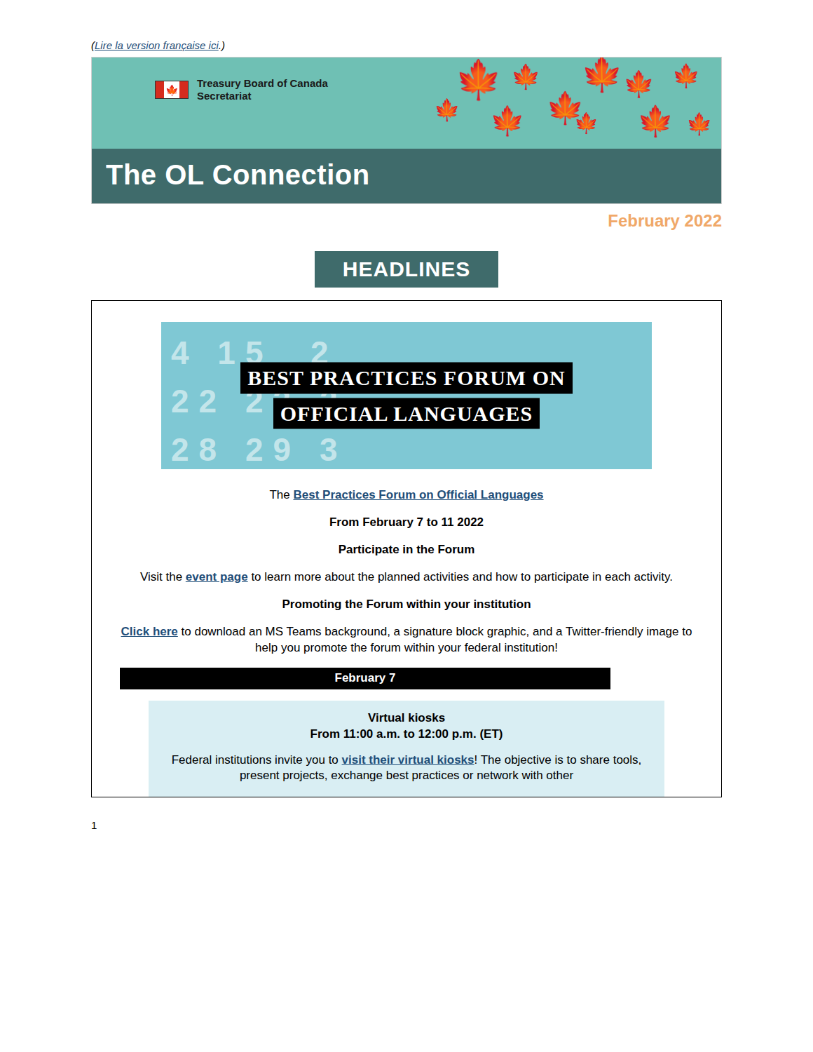(Lire la version française ici.)
🍁 Treasury Board of Canada
Secretariat
🍁 🍁 🍁 🍁 🍁 🍁 🍁 🍁 🍁 🍁 🍁
The OL Connection
February 2022
HEADLINES
4 15 2
22 23 2
28 29 3
BEST PRACTICES FORUM ON
OFFICIAL LANGUAGES
The Best Practices Forum on Official Languages
From February 7 to 11 2022
Participate in the Forum
Visit the event page to learn more about the planned activities and how to participate in each activity.
Promoting the Forum within your institution
Click here to download an MS Teams background, a signature block graphic, and a Twitter-friendly image to help you promote the forum within your federal institution!
February 7
Virtual kiosks
From 11:00 a.m. to 12:00 p.m. (ET)
Federal institutions invite you to visit their virtual kiosks! The objective is to share tools, present projects, exchange best practices or network with other
1